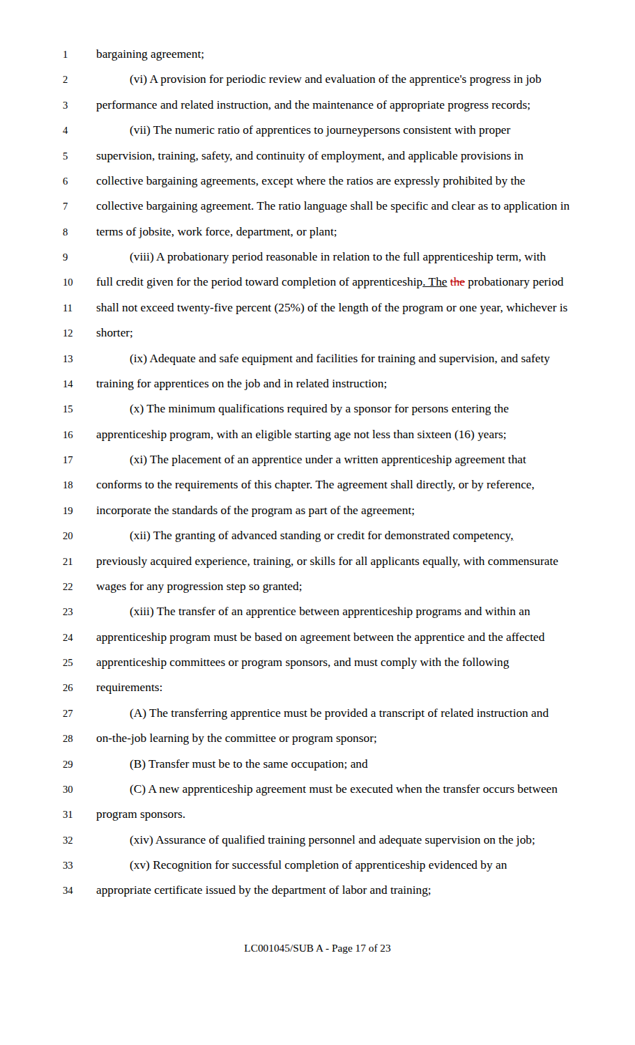1
bargaining agreement;
2
(vi) A provision for periodic review and evaluation of the apprentice's progress in job
3
performance and related instruction, and the maintenance of appropriate progress records;
4
(vii) The numeric ratio of apprentices to journeypersons consistent with proper
5
supervision, training, safety, and continuity of employment, and applicable provisions in
6
collective bargaining agreements, except where the ratios are expressly prohibited by the
7
collective bargaining agreement. The ratio language shall be specific and clear as to application in
8
terms of jobsite, work force, department, or plant;
9
(viii) A probationary period reasonable in relation to the full apprenticeship term, with
10
full credit given for the period toward completion of apprenticeship. The the probationary period
11
shall not exceed twenty-five percent (25%) of the length of the program or one year, whichever is
12
shorter;
13
(ix) Adequate and safe equipment and facilities for training and supervision, and safety
14
training for apprentices on the job and in related instruction;
15
(x) The minimum qualifications required by a sponsor for persons entering the
16
apprenticeship program, with an eligible starting age not less than sixteen (16) years;
17
(xi) The placement of an apprentice under a written apprenticeship agreement that
18
conforms to the requirements of this chapter. The agreement shall directly, or by reference,
19
incorporate the standards of the program as part of the agreement;
20
(xii) The granting of advanced standing or credit for demonstrated competency,
21
previously acquired experience, training, or skills for all applicants equally, with commensurate
22
wages for any progression step so granted;
23
(xiii) The transfer of an apprentice between apprenticeship programs and within an
24
apprenticeship program must be based on agreement between the apprentice and the affected
25
apprenticeship committees or program sponsors, and must comply with the following
26
requirements:
27
(A) The transferring apprentice must be provided a transcript of related instruction and
28
on-the-job learning by the committee or program sponsor;
29
(B) Transfer must be to the same occupation; and
30
(C) A new apprenticeship agreement must be executed when the transfer occurs between
31
program sponsors.
32
(xiv) Assurance of qualified training personnel and adequate supervision on the job;
33
(xv) Recognition for successful completion of apprenticeship evidenced by an
34
appropriate certificate issued by the department of labor and training;
LC001045/SUB A - Page 17 of 23